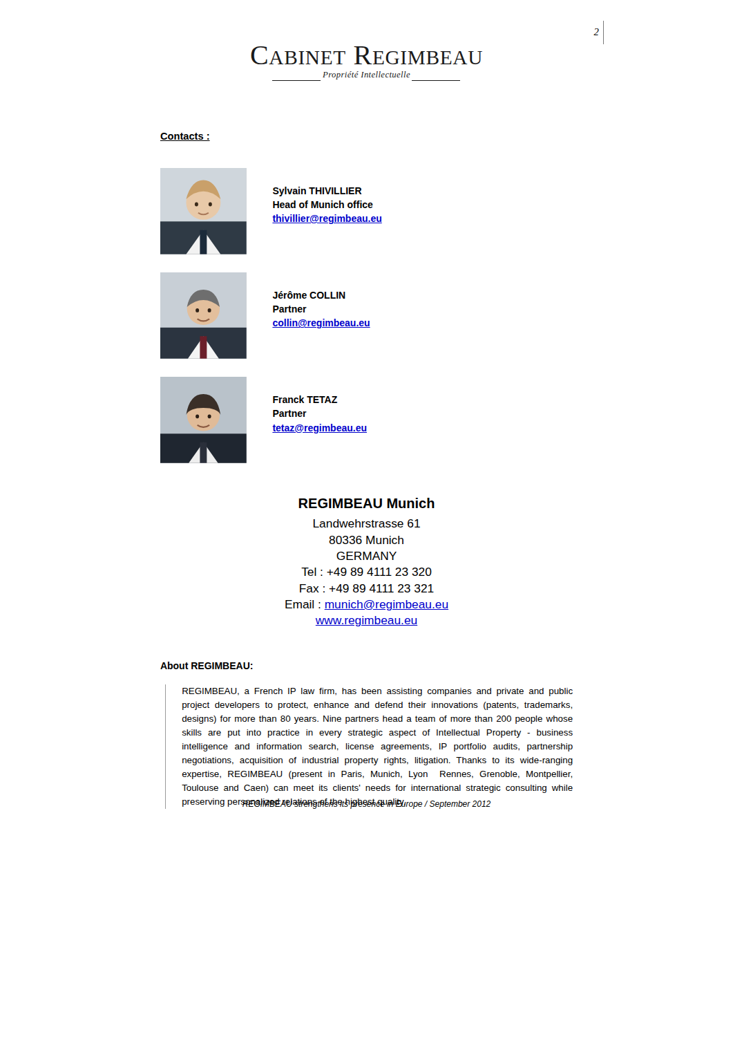2
CABINET REGIMBEAU
Propriété Intellectuelle
Contacts :
Sylvain THIVILLIER
Head of Munich office
thivillier@regimbeau.eu
Jérôme COLLIN
Partner
collin@regimbeau.eu
Franck TETAZ
Partner
tetaz@regimbeau.eu
REGIMBEAU Munich
Landwehrstrasse 61
80336 Munich
GERMANY
Tel : +49 89 4111 23 320
Fax : +49 89 4111 23 321
Email : munich@regimbeau.eu
www.regimbeau.eu
About REGIMBEAU:
REGIMBEAU, a French IP law firm, has been assisting companies and private and public project developers to protect, enhance and defend their innovations (patents, trademarks, designs) for more than 80 years. Nine partners head a team of more than 200 people whose skills are put into practice in every strategic aspect of Intellectual Property - business intelligence and information search, license agreements, IP portfolio audits, partnership negotiations, acquisition of industrial property rights, litigation. Thanks to its wide-ranging expertise, REGIMBEAU (present in Paris, Munich, Lyon Rennes, Grenoble, Montpellier, Toulouse and Caen) can meet its clients' needs for international strategic consulting while preserving personalized relations of the highest quality.
REGIMBEAU strengthens its presence in Europe / September 2012